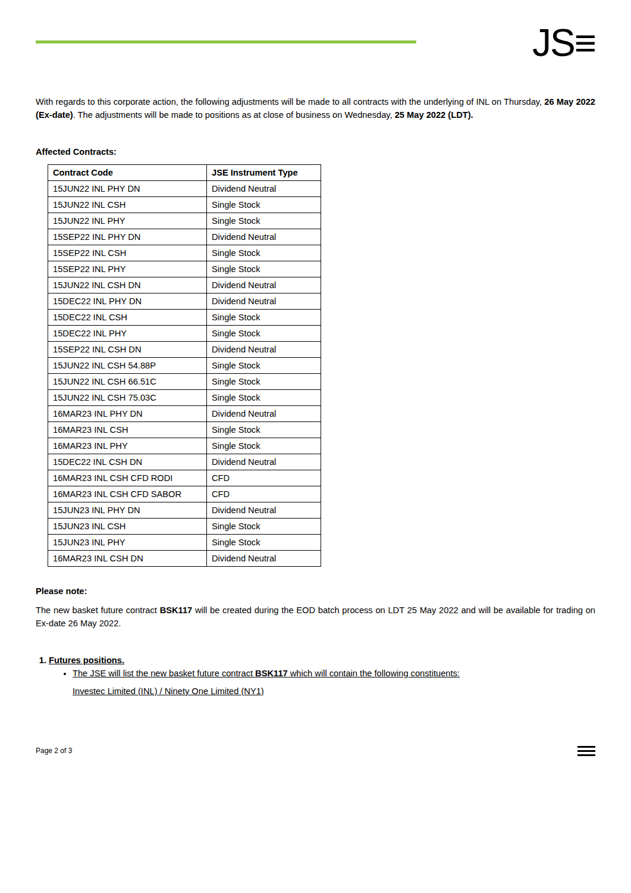JS≡
With regards to this corporate action, the following adjustments will be made to all contracts with the underlying of INL on Thursday, 26 May 2022 (Ex-date). The adjustments will be made to positions as at close of business on Wednesday, 25 May 2022 (LDT).
Affected Contracts:
| Contract Code | JSE Instrument Type |
| --- | --- |
| 15JUN22 INL PHY DN | Dividend Neutral |
| 15JUN22 INL CSH | Single Stock |
| 15JUN22 INL PHY | Single Stock |
| 15SEP22 INL PHY DN | Dividend Neutral |
| 15SEP22 INL CSH | Single Stock |
| 15SEP22 INL PHY | Single Stock |
| 15JUN22 INL CSH DN | Dividend Neutral |
| 15DEC22 INL PHY DN | Dividend Neutral |
| 15DEC22 INL CSH | Single Stock |
| 15DEC22 INL PHY | Single Stock |
| 15SEP22 INL CSH DN | Dividend Neutral |
| 15JUN22 INL CSH 54.88P | Single Stock |
| 15JUN22 INL CSH 66.51C | Single Stock |
| 15JUN22 INL CSH 75.03C | Single Stock |
| 16MAR23 INL PHY DN | Dividend Neutral |
| 16MAR23 INL CSH | Single Stock |
| 16MAR23 INL PHY | Single Stock |
| 15DEC22 INL CSH DN | Dividend Neutral |
| 16MAR23 INL CSH CFD RODI | CFD |
| 16MAR23 INL CSH CFD SABOR | CFD |
| 15JUN23 INL PHY DN | Dividend Neutral |
| 15JUN23 INL CSH | Single Stock |
| 15JUN23 INL PHY | Single Stock |
| 16MAR23 INL CSH DN | Dividend Neutral |
Please note:
The new basket future contract BSK117 will be created during the EOD batch process on LDT 25 May 2022 and will be available for trading on Ex-date 26 May 2022.
Futures positions.
The JSE will list the new basket future contract BSK117 which will contain the following constituents:
Investec Limited (INL) / Ninety One Limited (NY1)
Page 2 of 3